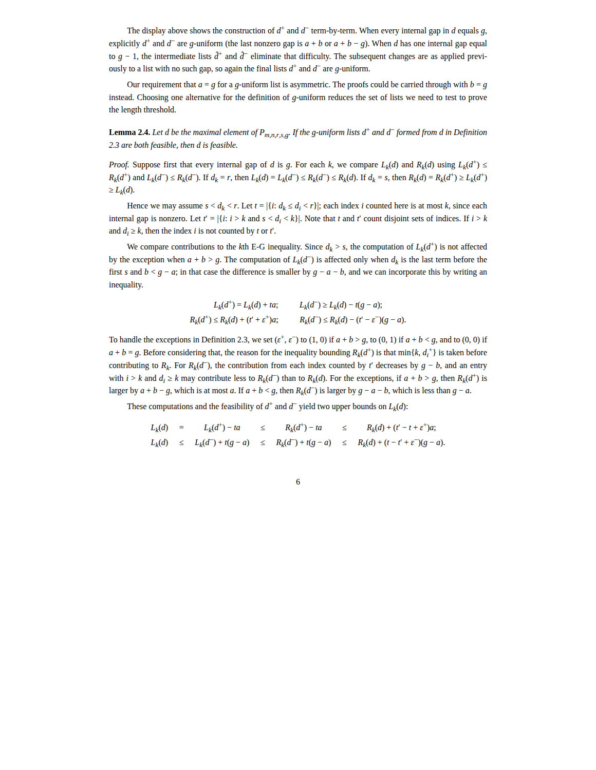The display above shows the construction of d+ and d− term-by-term. When every internal gap in d equals g, explicitly d+ and d− are g-uniform (the last nonzero gap is a + b or a + b − g). When d has one internal gap equal to g − 1, the intermediate lists d̂+ and d̂− eliminate that difficulty. The subsequent changes are as applied previously to a list with no such gap, so again the final lists d+ and d− are g-uniform.
Our requirement that a = g for a g-uniform list is asymmetric. The proofs could be carried through with b = g instead. Choosing one alternative for the definition of g-uniform reduces the set of lists we need to test to prove the length threshold.
Lemma 2.4. Let d be the maximal element of Pm,n,r,s,g. If the g-uniform lists d+ and d− formed from d in Definition 2.3 are both feasible, then d is feasible.
Proof. Suppose first that every internal gap of d is g. For each k, we compare Lk(d) and Rk(d) using Lk(d+) ≤ Rk(d+) and Lk(d−) ≤ Rk(d−). If dk = r, then Lk(d) = Lk(d−) ≤ Rk(d−) ≤ Rk(d). If dk = s, then Rk(d) = Rk(d+) ≥ Lk(d+) ≥ Lk(d).
Hence we may assume s < dk < r. Let t = |{i: dk ≤ di < r}|; each index i counted here is at most k, since each internal gap is nonzero. Let t′ = |{i: i > k and s < di < k}|. Note that t and t′ count disjoint sets of indices. If i > k and di ≥ k, then the index i is not counted by t or t′.
We compare contributions to the kth E-G inequality. Since dk > s, the computation of Lk(d+) is not affected by the exception when a + b > g. The computation of Lk(d−) is affected only when dk is the last term before the first s and b < g − a; in that case the difference is smaller by g − a − b, and we can incorporate this by writing an inequality.
Lk(d+) = Lk(d) + ta; Lk(d−) ≥ Lk(d) − t(g − a); Rk(d+) ≤ Rk(d) + (t′ + ε+)a; Rk(d−) ≤ Rk(d) − (t′ − ε−)(g − a).
To handle the exceptions in Definition 2.3, we set (ε+, ε−) to (1, 0) if a + b > g, to (0, 1) if a + b < g, and to (0, 0) if a + b = g. Before considering that, the reason for the inequality bounding Rk(d+) is that min{k, di+} is taken before contributing to Rk. For Rk(d−), the contribution from each index counted by t′ decreases by g − b, and an entry with i > k and di ≥ k may contribute less to Rk(d−) than to Rk(d). For the exceptions, if a + b > g, then Rk(d+) is larger by a + b − g, which is at most a. If a + b < g, then Rk(d−) is larger by g − a − b, which is less than g − a.
These computations and the feasibility of d+ and d− yield two upper bounds on Lk(d):
| L k ( d ) | = | L k ( d + ) − ta | ≤ | R k ( d + ) − ta | ≤ | R k ( d ) + ( t ′ − t + ε + ) a ; |
| L k ( d ) | ≤ | L k ( d − ) + t ( g − a ) | ≤ | R k ( d − ) + t ( g − a ) | ≤ | R k ( d ) + ( t − t ′ + ε − )( g − a ). |
6